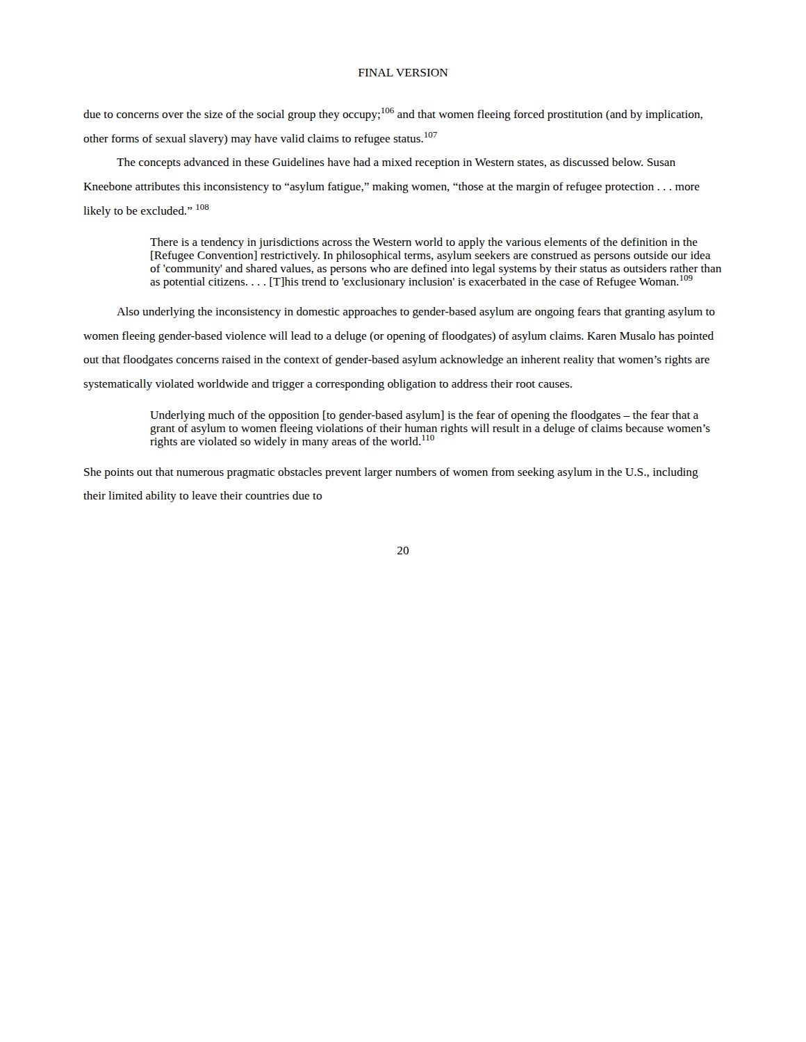FINAL VERSION
due to concerns over the size of the social group they occupy;106 and that women fleeing forced prostitution (and by implication, other forms of sexual slavery) may have valid claims to refugee status.107
The concepts advanced in these Guidelines have had a mixed reception in Western states, as discussed below. Susan Kneebone attributes this inconsistency to “asylum fatigue,” making women, “those at the margin of refugee protection . . . more likely to be excluded.” 108
There is a tendency in jurisdictions across the Western world to apply the various elements of the definition in the [Refugee Convention] restrictively. In philosophical terms, asylum seekers are construed as persons outside our idea of 'community' and shared values, as persons who are defined into legal systems by their status as outsiders rather than as potential citizens. . . . [T]his trend to 'exclusionary inclusion' is exacerbated in the case of Refugee Woman.109
Also underlying the inconsistency in domestic approaches to gender-based asylum are ongoing fears that granting asylum to women fleeing gender-based violence will lead to a deluge (or opening of floodgates) of asylum claims. Karen Musalo has pointed out that floodgates concerns raised in the context of gender-based asylum acknowledge an inherent reality that women’s rights are systematically violated worldwide and trigger a corresponding obligation to address their root causes.
Underlying much of the opposition [to gender-based asylum] is the fear of opening the floodgates – the fear that a grant of asylum to women fleeing violations of their human rights will result in a deluge of claims because women’s rights are violated so widely in many areas of the world.110
She points out that numerous pragmatic obstacles prevent larger numbers of women from seeking asylum in the U.S., including their limited ability to leave their countries due to
20